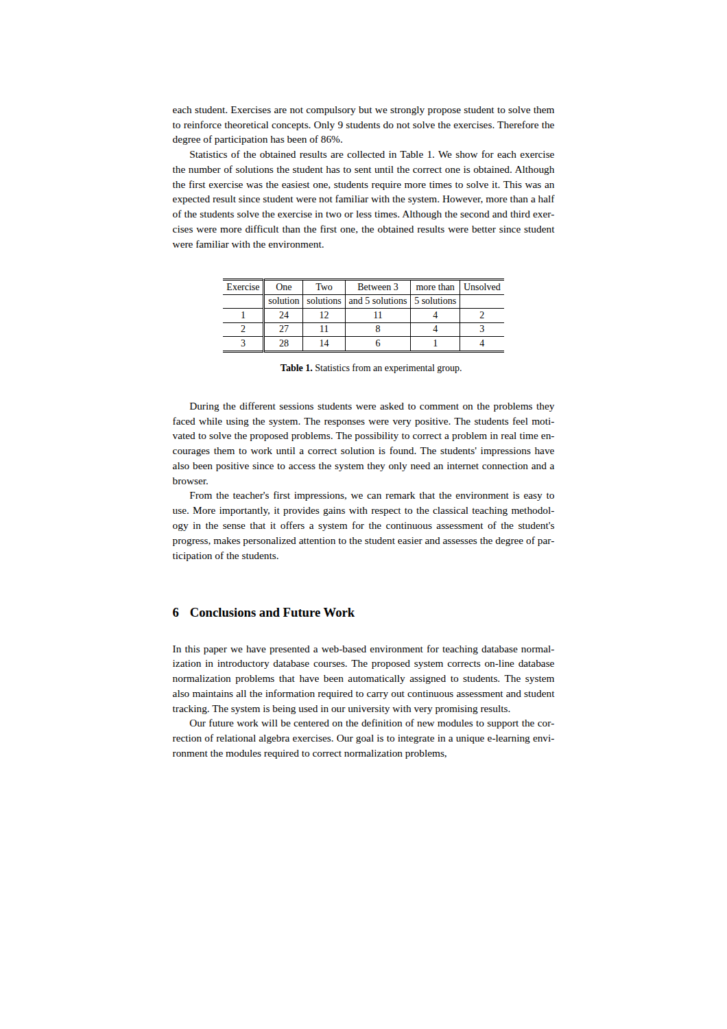each student. Exercises are not compulsory but we strongly propose student to solve them to reinforce theoretical concepts. Only 9 students do not solve the exercises. Therefore the degree of participation has been of 86%.
Statistics of the obtained results are collected in Table 1. We show for each exercise the number of solutions the student has to sent until the correct one is obtained. Although the first exercise was the easiest one, students require more times to solve it. This was an expected result since student were not familiar with the system. However, more than a half of the students solve the exercise in two or less times. Although the second and third exercises were more difficult than the first one, the obtained results were better since student were familiar with the environment.
| Exercise | One | Two | Between 3 | more than | Unsolved |
| --- | --- | --- | --- | --- | --- |
| | solution | solutions | and 5 solutions | 5 solutions | |
| 1 | 24 | 12 | 11 | 4 | 2 |
| 2 | 27 | 11 | 8 | 4 | 3 |
| 3 | 28 | 14 | 6 | 1 | 4 |
Table 1. Statistics from an experimental group.
During the different sessions students were asked to comment on the problems they faced while using the system. The responses were very positive. The students feel motivated to solve the proposed problems. The possibility to correct a problem in real time encourages them to work until a correct solution is found. The students' impressions have also been positive since to access the system they only need an internet connection and a browser.
From the teacher's first impressions, we can remark that the environment is easy to use. More importantly, it provides gains with respect to the classical teaching methodology in the sense that it offers a system for the continuous assessment of the student's progress, makes personalized attention to the student easier and assesses the degree of participation of the students.
6 Conclusions and Future Work
In this paper we have presented a web-based environment for teaching database normalization in introductory database courses. The proposed system corrects on-line database normalization problems that have been automatically assigned to students. The system also maintains all the information required to carry out continuous assessment and student tracking. The system is being used in our university with very promising results.
Our future work will be centered on the definition of new modules to support the correction of relational algebra exercises. Our goal is to integrate in a unique e-learning environment the modules required to correct normalization problems,